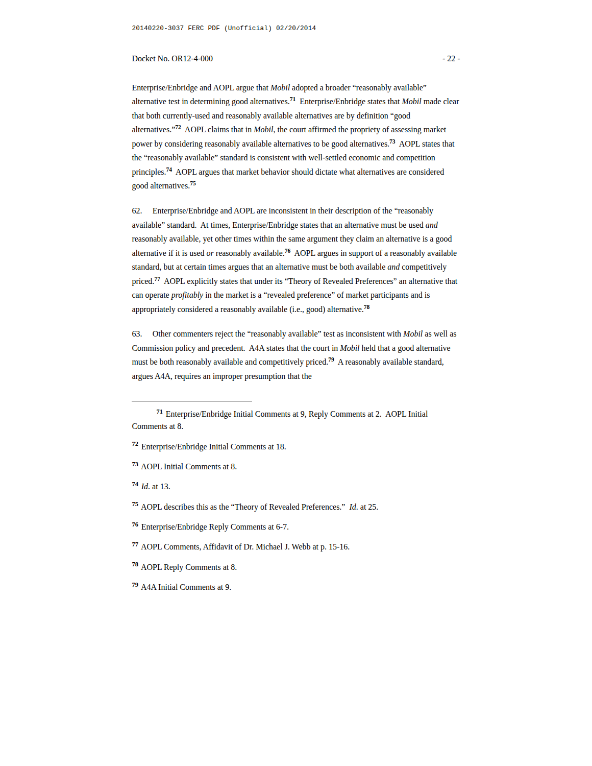20140220-3037 FERC PDF (Unofficial) 02/20/2014
Docket No. OR12-4-000 - 22 -
Enterprise/Enbridge and AOPL argue that Mobil adopted a broader “reasonably available” alternative test in determining good alternatives.71 Enterprise/Enbridge states that Mobil made clear that both currently-used and reasonably available alternatives are by definition “good alternatives.”72 AOPL claims that in Mobil, the court affirmed the propriety of assessing market power by considering reasonably available alternatives to be good alternatives.73 AOPL states that the “reasonably available” standard is consistent with well-settled economic and competition principles.74 AOPL argues that market behavior should dictate what alternatives are considered good alternatives.75
62. Enterprise/Enbridge and AOPL are inconsistent in their description of the “reasonably available” standard. At times, Enterprise/Enbridge states that an alternative must be used and reasonably available, yet other times within the same argument they claim an alternative is a good alternative if it is used or reasonably available.76 AOPL argues in support of a reasonably available standard, but at certain times argues that an alternative must be both available and competitively priced.77 AOPL explicitly states that under its “Theory of Revealed Preferences” an alternative that can operate profitably in the market is a “revealed preference” of market participants and is appropriately considered a reasonably available (i.e., good) alternative.78
63. Other commenters reject the “reasonably available” test as inconsistent with Mobil as well as Commission policy and precedent. A4A states that the court in Mobil held that a good alternative must be both reasonably available and competitively priced.79 A reasonably available standard, argues A4A, requires an improper presumption that the
71 Enterprise/Enbridge Initial Comments at 9, Reply Comments at 2. AOPL Initial Comments at 8.
72 Enterprise/Enbridge Initial Comments at 18.
73 AOPL Initial Comments at 8.
74 Id. at 13.
75 AOPL describes this as the “Theory of Revealed Preferences.” Id. at 25.
76 Enterprise/Enbridge Reply Comments at 6-7.
77 AOPL Comments, Affidavit of Dr. Michael J. Webb at p. 15-16.
78 AOPL Reply Comments at 8.
79 A4A Initial Comments at 9.